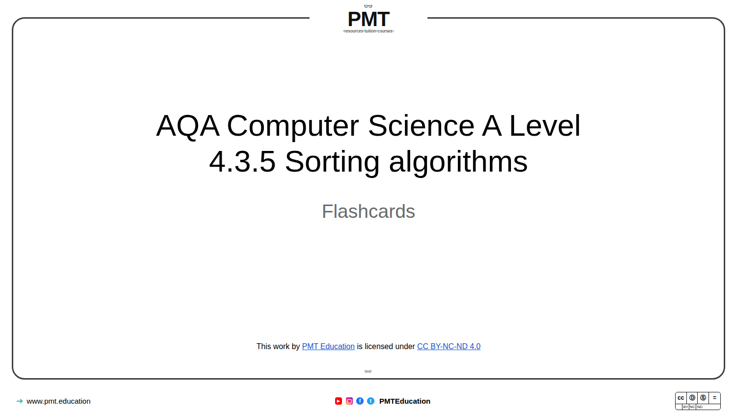👓
PMT
•resources•tuition•courses•
AQA Computer Science A Level
4.3.5 Sorting algorithms
Flashcards
This work by PMT Education is licensed under CC BY-NC-ND 4.0
👓
➔ www.pmt.education
► ▢ f t PMTEducation
cc Ⓓ Ⓢ =
BY NC ND